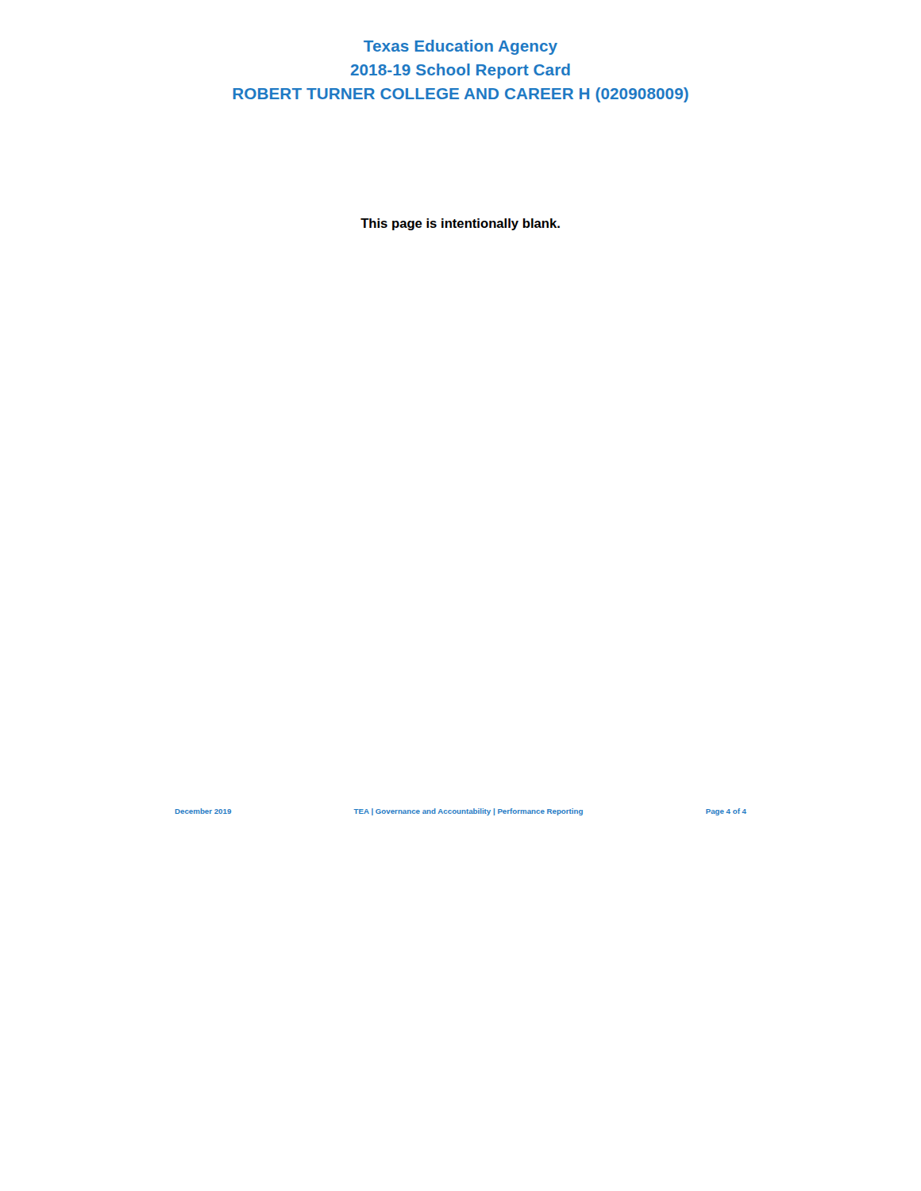Texas Education Agency
2018-19 School Report Card
ROBERT TURNER COLLEGE AND CAREER H (020908009)
This page is intentionally blank.
December 2019
TEA | Governance and Accountability | Performance Reporting
Page 4 of 4